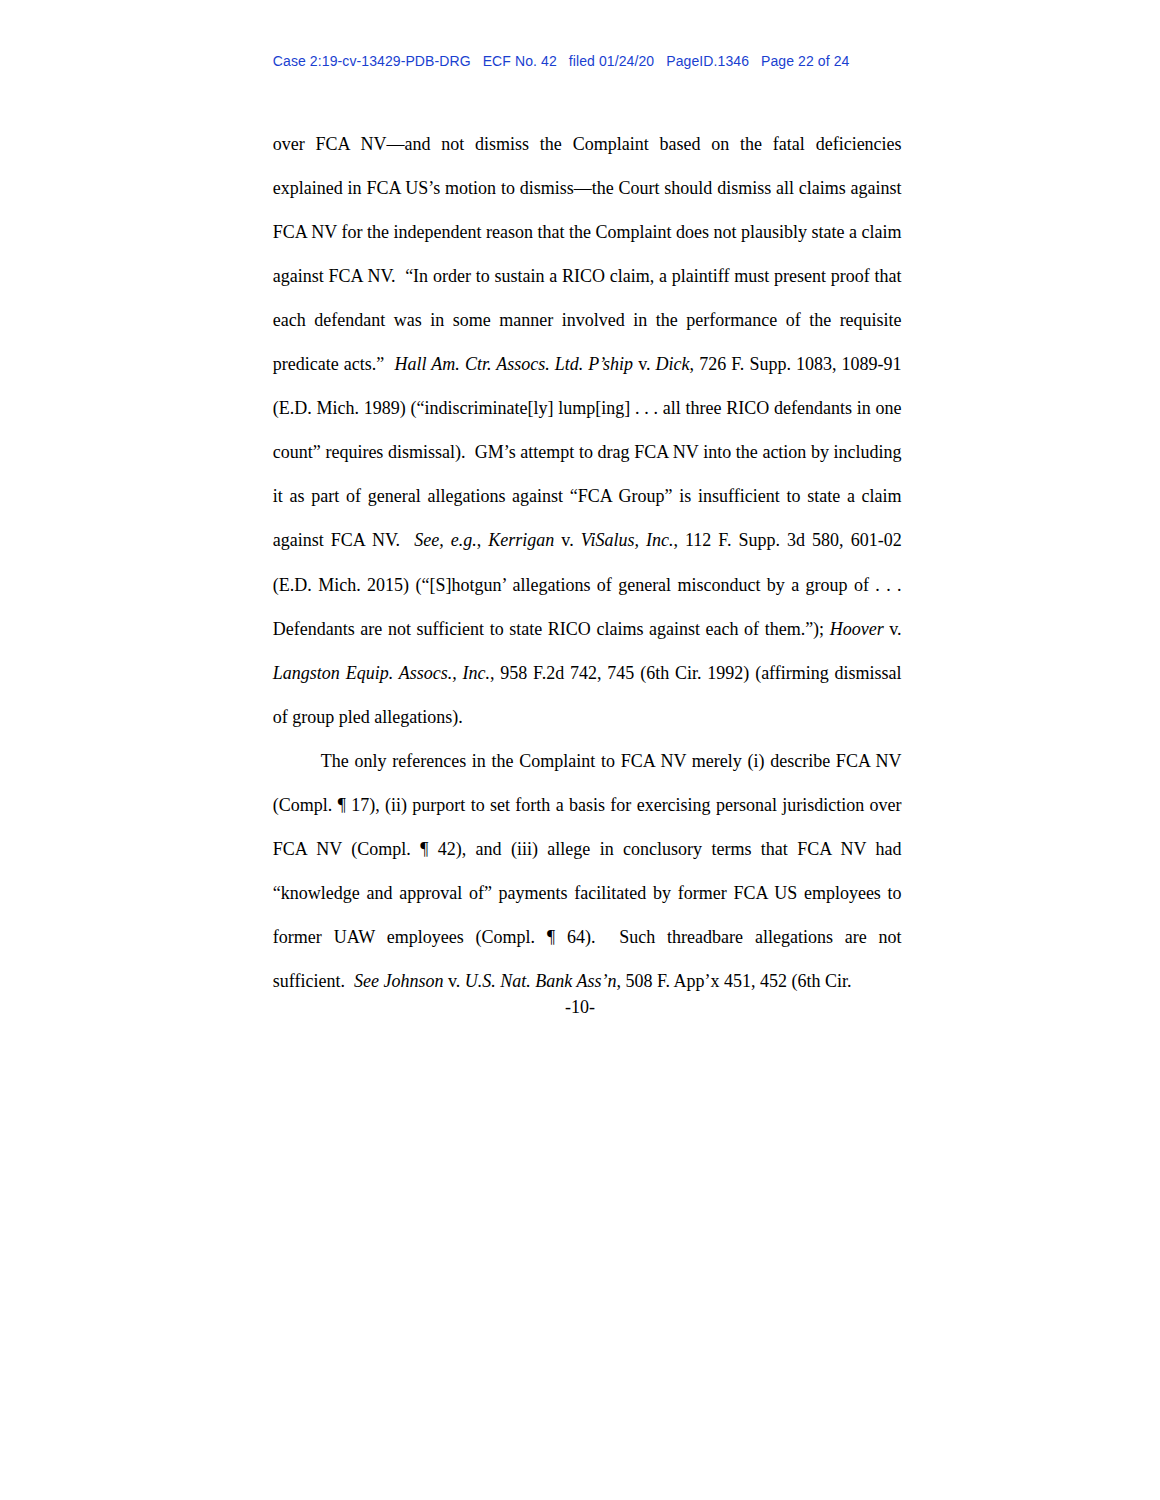Case 2:19-cv-13429-PDB-DRG ECF No. 42 filed 01/24/20 PageID.1346 Page 22 of 24
over FCA NV—and not dismiss the Complaint based on the fatal deficiencies explained in FCA US’s motion to dismiss—the Court should dismiss all claims against FCA NV for the independent reason that the Complaint does not plausibly state a claim against FCA NV. “In order to sustain a RICO claim, a plaintiff must present proof that each defendant was in some manner involved in the performance of the requisite predicate acts.” Hall Am. Ctr. Assocs. Ltd. P’ship v. Dick, 726 F. Supp. 1083, 1089-91 (E.D. Mich. 1989) (“indiscriminate[ly] lump[ing] . . . all three RICO defendants in one count” requires dismissal). GM’s attempt to drag FCA NV into the action by including it as part of general allegations against “FCA Group” is insufficient to state a claim against FCA NV. See, e.g., Kerrigan v. ViSalus, Inc., 112 F. Supp. 3d 580, 601-02 (E.D. Mich. 2015) (“[S]hotgun’ allegations of general misconduct by a group of . . . Defendants are not sufficient to state RICO claims against each of them.”); Hoover v. Langston Equip. Assocs., Inc., 958 F.2d 742, 745 (6th Cir. 1992) (affirming dismissal of group pled allegations).
The only references in the Complaint to FCA NV merely (i) describe FCA NV (Compl. ¶ 17), (ii) purport to set forth a basis for exercising personal jurisdiction over FCA NV (Compl. ¶ 42), and (iii) allege in conclusory terms that FCA NV had “knowledge and approval of” payments facilitated by former FCA US employees to former UAW employees (Compl. ¶ 64). Such threadbare allegations are not sufficient. See Johnson v. U.S. Nat. Bank Ass’n, 508 F. App’x 451, 452 (6th Cir.
-10-